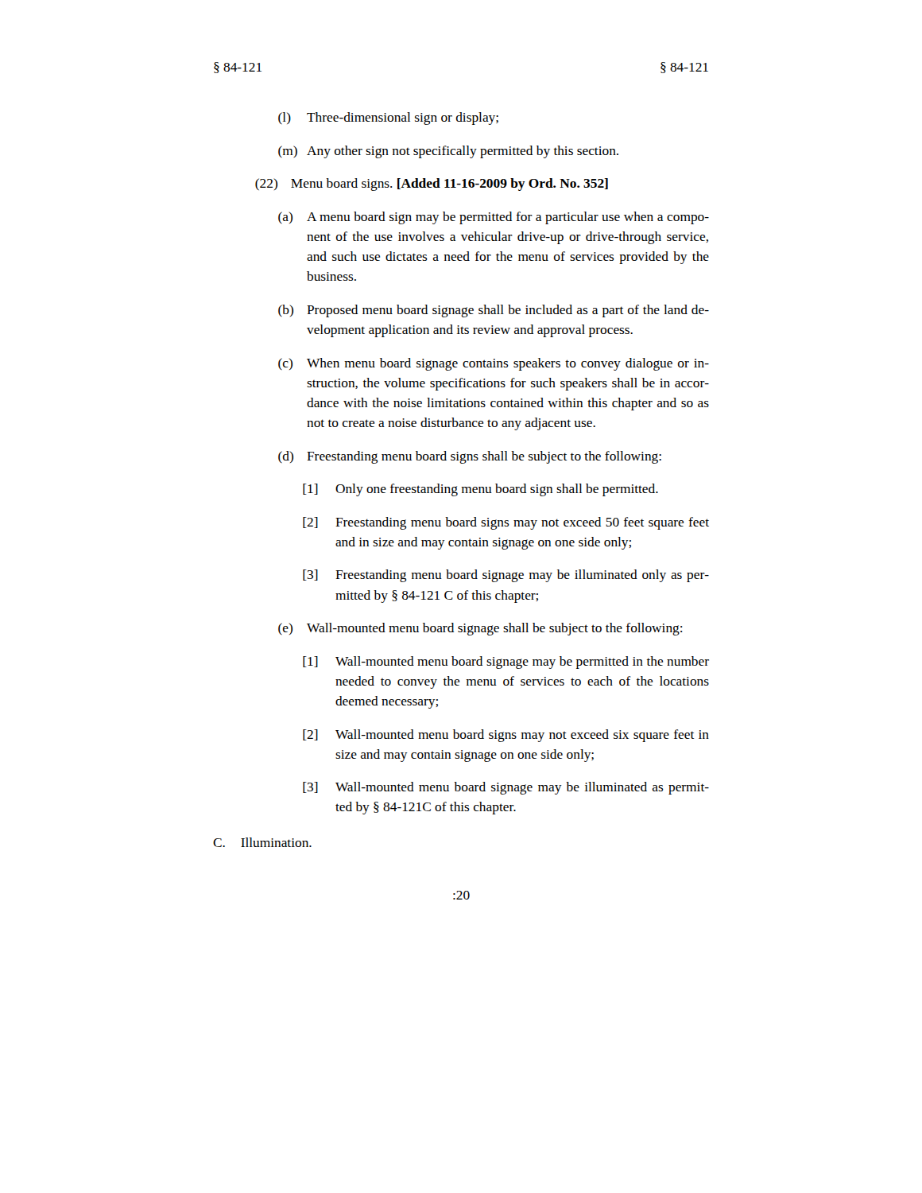§ 84-121 § 84-121
(l) Three-dimensional sign or display;
(m) Any other sign not specifically permitted by this section.
(22) Menu board signs. [Added 11-16-2009 by Ord. No. 352]
(a) A menu board sign may be permitted for a particular use when a component of the use involves a vehicular drive-up or drive-through service, and such use dictates a need for the menu of services provided by the business.
(b) Proposed menu board signage shall be included as a part of the land development application and its review and approval process.
(c) When menu board signage contains speakers to convey dialogue or instruction, the volume specifications for such speakers shall be in accordance with the noise limitations contained within this chapter and so as not to create a noise disturbance to any adjacent use.
(d) Freestanding menu board signs shall be subject to the following:
[1] Only one freestanding menu board sign shall be permitted.
[2] Freestanding menu board signs may not exceed 50 feet square feet and in size and may contain signage on one side only;
[3] Freestanding menu board signage may be illuminated only as permitted by § 84-121 C of this chapter;
(e) Wall-mounted menu board signage shall be subject to the following:
[1] Wall-mounted menu board signage may be permitted in the number needed to convey the menu of services to each of the locations deemed necessary;
[2] Wall-mounted menu board signs may not exceed six square feet in size and may contain signage on one side only;
[3] Wall-mounted menu board signage may be illuminated as permitted by § 84-121C of this chapter.
C. Illumination.
:20